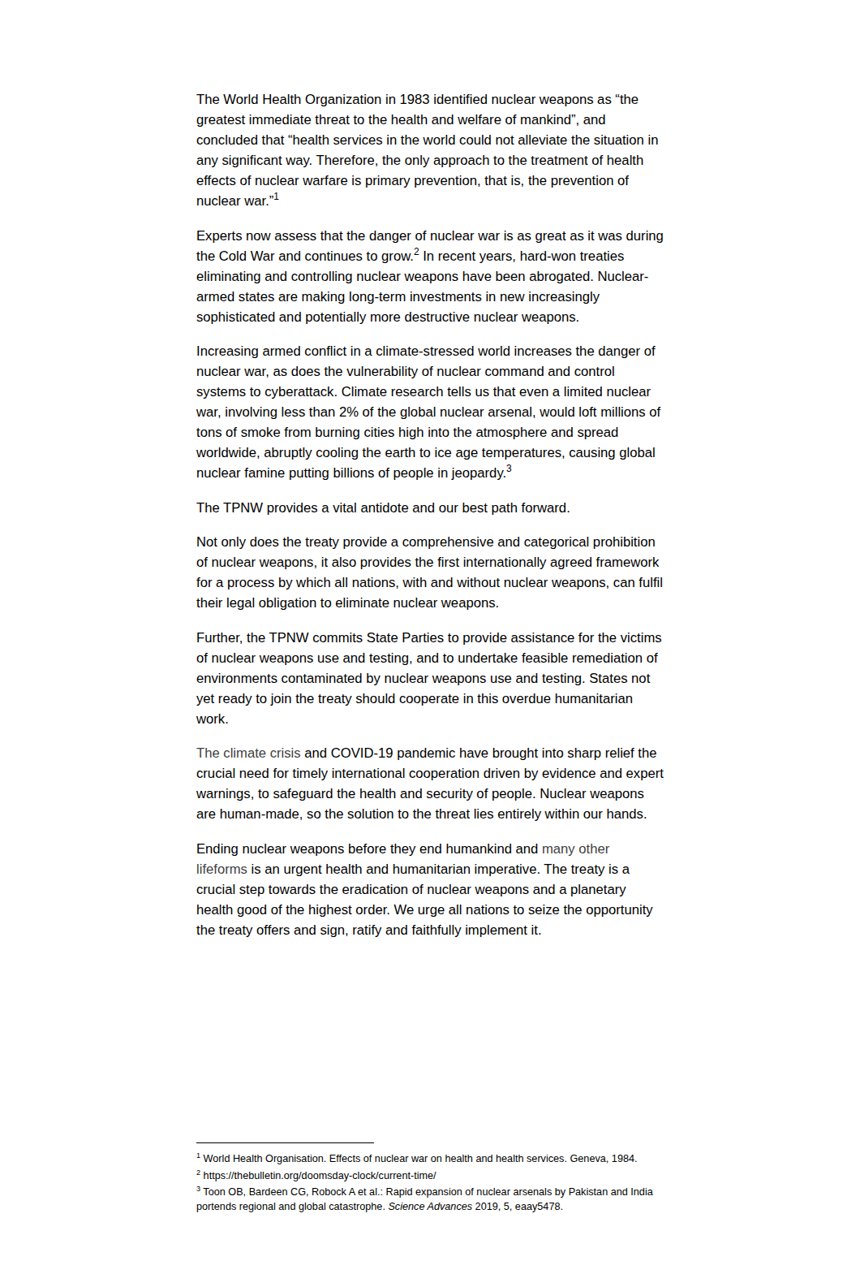The World Health Organization in 1983 identified nuclear weapons as “the greatest immediate threat to the health and welfare of mankind”, and concluded that “health services in the world could not alleviate the situation in any significant way. Therefore, the only approach to the treatment of health effects of nuclear warfare is primary prevention, that is, the prevention of nuclear war.”1
Experts now assess that the danger of nuclear war is as great as it was during the Cold War and continues to grow.2 In recent years, hard-won treaties eliminating and controlling nuclear weapons have been abrogated. Nuclear-armed states are making long-term investments in new increasingly sophisticated and potentially more destructive nuclear weapons.
Increasing armed conflict in a climate-stressed world increases the danger of nuclear war, as does the vulnerability of nuclear command and control systems to cyberattack. Climate research tells us that even a limited nuclear war, involving less than 2% of the global nuclear arsenal, would loft millions of tons of smoke from burning cities high into the atmosphere and spread worldwide, abruptly cooling the earth to ice age temperatures, causing global nuclear famine putting billions of people in jeopardy.3
The TPNW provides a vital antidote and our best path forward.
Not only does the treaty provide a comprehensive and categorical prohibition of nuclear weapons, it also provides the first internationally agreed framework for a process by which all nations, with and without nuclear weapons, can fulfil their legal obligation to eliminate nuclear weapons.
Further, the TPNW commits State Parties to provide assistance for the victims of nuclear weapons use and testing, and to undertake feasible remediation of environments contaminated by nuclear weapons use and testing. States not yet ready to join the treaty should cooperate in this overdue humanitarian work.
The climate crisis and COVID-19 pandemic have brought into sharp relief the crucial need for timely international cooperation driven by evidence and expert warnings, to safeguard the health and security of people. Nuclear weapons are human-made, so the solution to the threat lies entirely within our hands.
Ending nuclear weapons before they end humankind and many other lifeforms is an urgent health and humanitarian imperative. The treaty is a crucial step towards the eradication of nuclear weapons and a planetary health good of the highest order. We urge all nations to seize the opportunity the treaty offers and sign, ratify and faithfully implement it.
1 World Health Organisation. Effects of nuclear war on health and health services. Geneva, 1984.
2 https://thebulletin.org/doomsday-clock/current-time/
3 Toon OB, Bardeen CG, Robock A et al.: Rapid expansion of nuclear arsenals by Pakistan and India portends regional and global catastrophe. Science Advances 2019, 5, eaay5478.